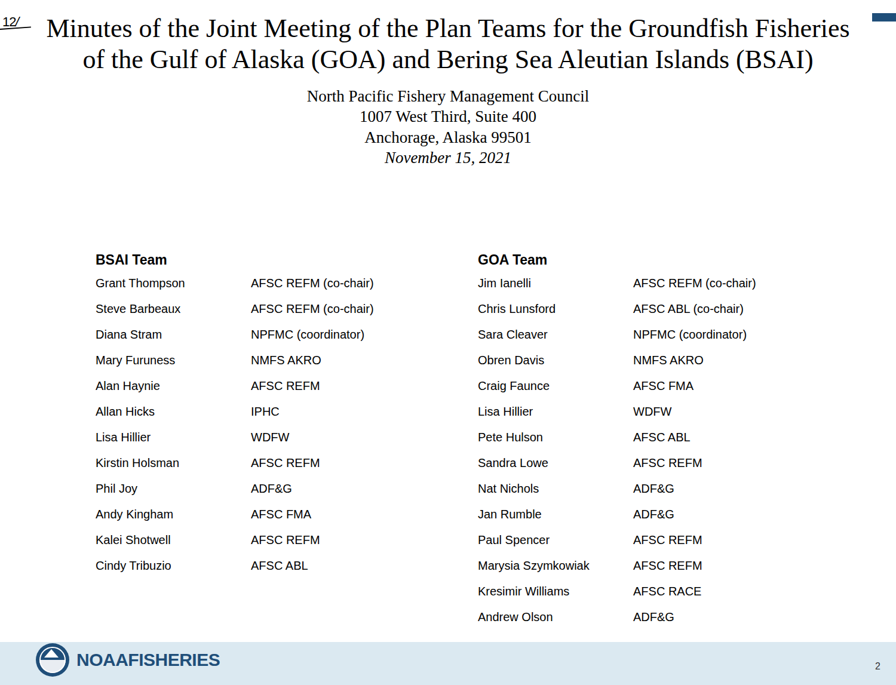12/
Minutes of the Joint Meeting of the Plan Teams for the Groundfish Fisheries of the Gulf of Alaska (GOA) and Bering Sea Aleutian Islands (BSAI)
North Pacific Fishery Management Council
1007 West Third, Suite 400
Anchorage, Alaska 99501
November 15, 2021
BSAI Team
| Grant Thompson | AFSC REFM (co-chair) |
| Steve Barbeaux | AFSC REFM (co-chair) |
| Diana Stram | NPFMC (coordinator) |
| Mary Furuness | NMFS AKRO |
| Alan Haynie | AFSC REFM |
| Allan Hicks | IPHC |
| Lisa Hillier | WDFW |
| Kirstin Holsman | AFSC REFM |
| Phil Joy | ADF&G |
| Andy Kingham | AFSC FMA |
| Kalei Shotwell | AFSC REFM |
| Cindy Tribuzio | AFSC ABL |
GOA Team
| Jim Ianelli | AFSC REFM (co-chair) |
| Chris Lunsford | AFSC ABL (co-chair) |
| Sara Cleaver | NPFMC (coordinator) |
| Obren Davis | NMFS AKRO |
| Craig Faunce | AFSC FMA |
| Lisa Hillier | WDFW |
| Pete Hulson | AFSC ABL |
| Sandra Lowe | AFSC REFM |
| Nat Nichols | ADF&G |
| Jan Rumble | ADF&G |
| Paul Spencer | AFSC REFM |
| Marysia Szymkowiak | AFSC REFM |
| Kresimir Williams | AFSC RACE |
| Andrew Olson | ADF&G |
NOAA FISHERIES
2